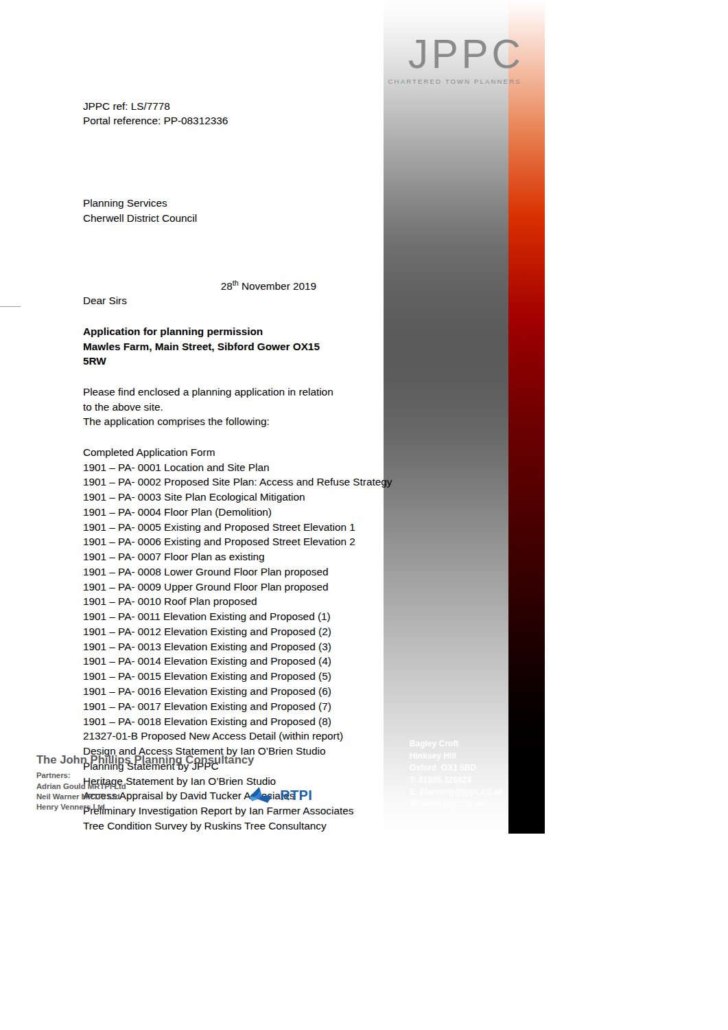JPPC
CHARTERED TOWN PLANNERS
JPPC ref: LS/7778
Portal reference: PP-08312336
Planning Services
Cherwell District Council
28th November 2019
Dear Sirs
Application for planning permission
Mawles Farm, Main Street, Sibford Gower OX15 5RW
Please find enclosed a planning application in relation to the above site.
The application comprises the following:
Completed Application Form
1901 – PA- 0001 Location and Site Plan
1901 – PA- 0002 Proposed Site Plan: Access and Refuse Strategy
1901 – PA- 0003 Site Plan Ecological Mitigation
1901 – PA- 0004 Floor Plan (Demolition)
1901 – PA- 0005 Existing and Proposed Street Elevation 1
1901 – PA- 0006 Existing and Proposed Street Elevation 2
1901 – PA- 0007 Floor Plan as existing
1901 – PA- 0008 Lower Ground Floor Plan proposed
1901 – PA- 0009 Upper Ground Floor Plan proposed
1901 – PA- 0010 Roof Plan proposed
1901 – PA- 0011 Elevation Existing and Proposed (1)
1901 – PA- 0012 Elevation Existing and Proposed (2)
1901 – PA- 0013 Elevation Existing and Proposed (3)
1901 – PA- 0014 Elevation Existing and Proposed (4)
1901 – PA- 0015 Elevation Existing and Proposed (5)
1901 – PA- 0016 Elevation Existing and Proposed (6)
1901 – PA- 0017 Elevation Existing and Proposed (7)
1901 – PA- 0018 Elevation Existing and Proposed (8)
21327-01-B Proposed New Access Detail (within report)
Design and Access Statement by Ian O’Brien Studio
Planning Statement by JPPC
Heritage Statement by Ian O’Brien Studio
Access Appraisal by David Tucker Associates
Preliminary Investigation Report by Ian Farmer Associates
Tree Condition Survey by Ruskins Tree Consultancy
The John Phillips Planning Consultancy
Partners: Adrian Gould MRTPI Ltd Neil Warner MRTPI Ltd Henry Venners Ltd
RTPI
Bagley Croft
Hinksey Hill
Oxford OX1 5BD
T: 01865 326823
E: planning@jppc.co.uk
W: www.jppc.co.uk